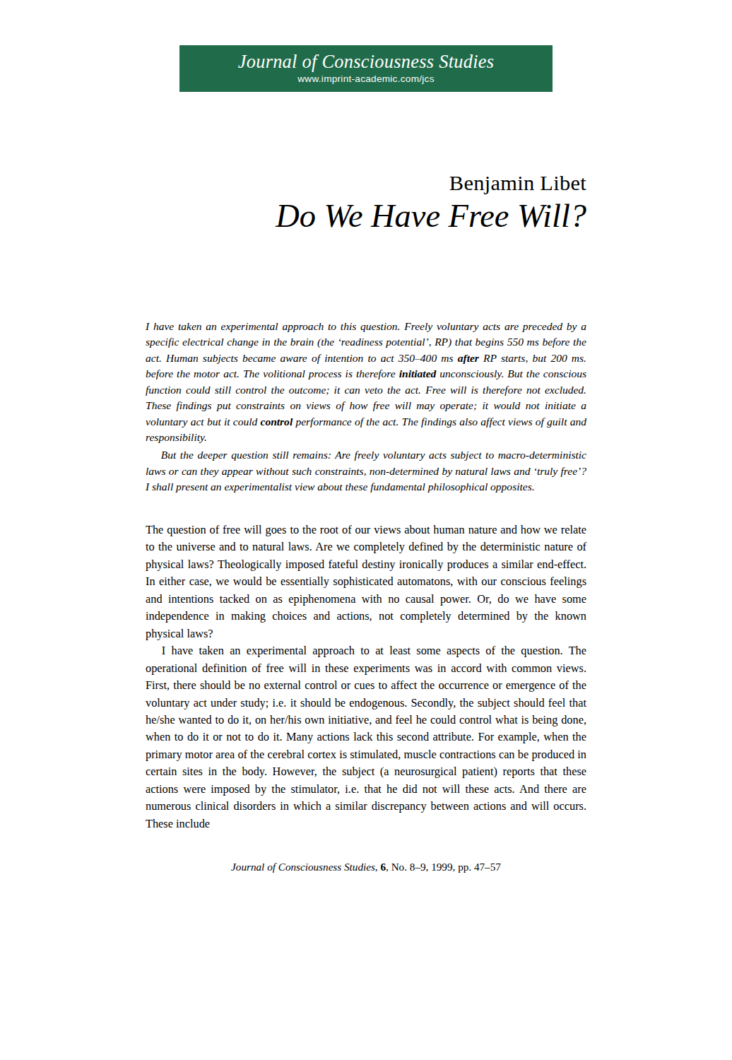Journal of Consciousness Studies
www.imprint-academic.com/jcs
Benjamin Libet
Do We Have Free Will?
I have taken an experimental approach to this question. Freely voluntary acts are preceded by a specific electrical change in the brain (the ‘readiness potential’, RP) that begins 550 ms before the act. Human subjects became aware of intention to act 350–400 ms after RP starts, but 200 ms. before the motor act. The volitional process is therefore initiated unconsciously. But the conscious function could still control the outcome; it can veto the act. Free will is therefore not excluded. These findings put constraints on views of how free will may operate; it would not initiate a voluntary act but it could control performance of the act. The findings also affect views of guilt and responsibility.
But the deeper question still remains: Are freely voluntary acts subject to macro-deterministic laws or can they appear without such constraints, non-determined by natural laws and ‘truly free’? I shall present an experimentalist view about these fundamental philosophical opposites.
The question of free will goes to the root of our views about human nature and how we relate to the universe and to natural laws. Are we completely defined by the deterministic nature of physical laws? Theologically imposed fateful destiny ironically produces a similar end-effect. In either case, we would be essentially sophisticated automatons, with our conscious feelings and intentions tacked on as epiphenomena with no causal power. Or, do we have some independence in making choices and actions, not completely determined by the known physical laws?
I have taken an experimental approach to at least some aspects of the question. The operational definition of free will in these experiments was in accord with common views. First, there should be no external control or cues to affect the occurrence or emergence of the voluntary act under study; i.e. it should be endogenous. Secondly, the subject should feel that he/she wanted to do it, on her/his own initiative, and feel he could control what is being done, when to do it or not to do it. Many actions lack this second attribute. For example, when the primary motor area of the cerebral cortex is stimulated, muscle contractions can be produced in certain sites in the body. However, the subject (a neurosurgical patient) reports that these actions were imposed by the stimulator, i.e. that he did not will these acts. And there are numerous clinical disorders in which a similar discrepancy between actions and will occurs. These include
Journal of Consciousness Studies, 6, No. 8–9, 1999, pp. 47–57